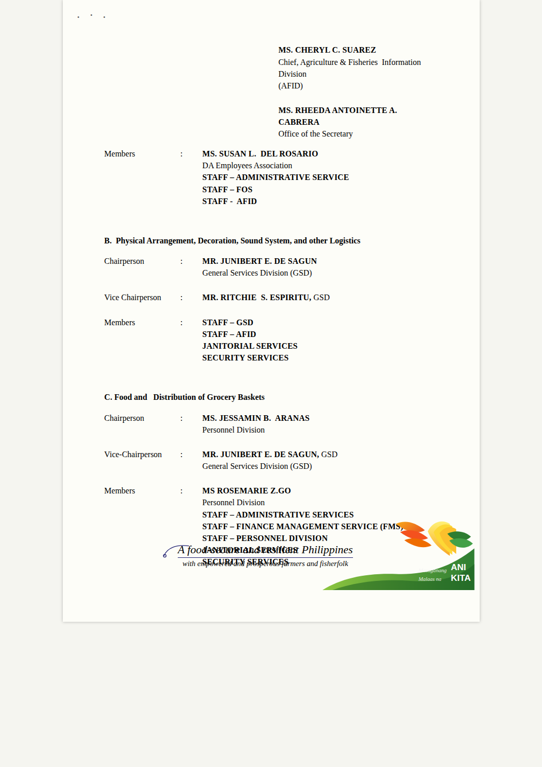•••
MS. CHERYL C. SUAREZ
Chief, Agriculture & Fisheries Information Division
(AFID)
MS. RHEEDA ANTOINETTE A. CABRERA
Office of the Secretary
| Members | : | MS. SUSAN L. DEL ROSARIO DA Employees Association STAFF – ADMINISTRATIVE SERVICE STAFF – FOS STAFF - AFID |
B. Physical Arrangement, Decoration, Sound System, and other Logistics
| Chairperson | : | MR. JUNIBERT E. DE SAGUN General Services Division (GSD) |
| Vice Chairperson | : | MR. RITCHIE S. ESPIRITU, GSD |
| Members | : | STAFF – GSD STAFF – AFID JANITORIAL SERVICES SECURITY SERVICES |
C. Food and Distribution of Grocery Baskets
| Chairperson | : | MS. JESSAMIN B. ARANAS Personnel Division |
| Vice-Chairperson | : | MR. JUNIBERT E. DE SAGUN, GSD General Services Division (GSD) |
| Members | : | MS ROSEMARIE Z.GO Personnel Division STAFF – ADMINISTRATIVE SERVICES STAFF – FINANCE MANAGEMENT SERVICE (FMS) STAFF – PERSONNEL DIVISION JANITORIAL SERVICES SECURITY SERVICES |
A food-secure and resilient Philippines
with empowered and prosperous farmers and fisherfolk
Masaganang Malaas na ANI KITA